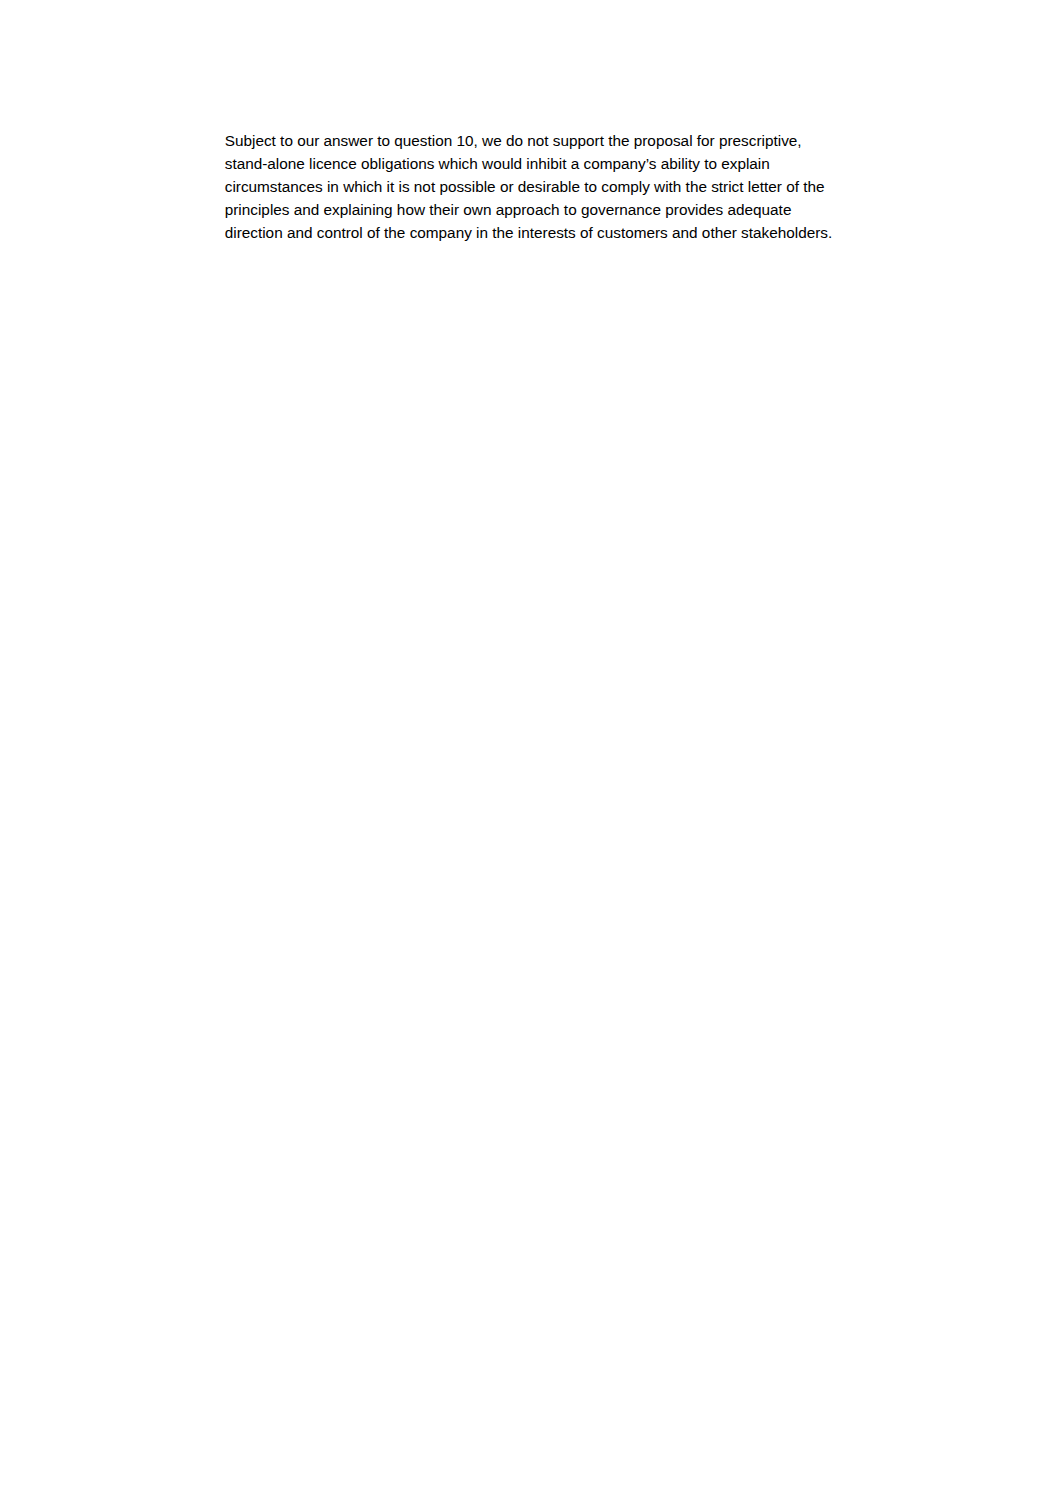Subject to our answer to question 10, we do not support the proposal for prescriptive, stand-alone licence obligations which would inhibit a company’s ability to explain circumstances in which it is not possible or desirable to comply with the strict letter of the principles and explaining how their own approach to governance provides adequate direction and control of the company in the interests of customers and other stakeholders.